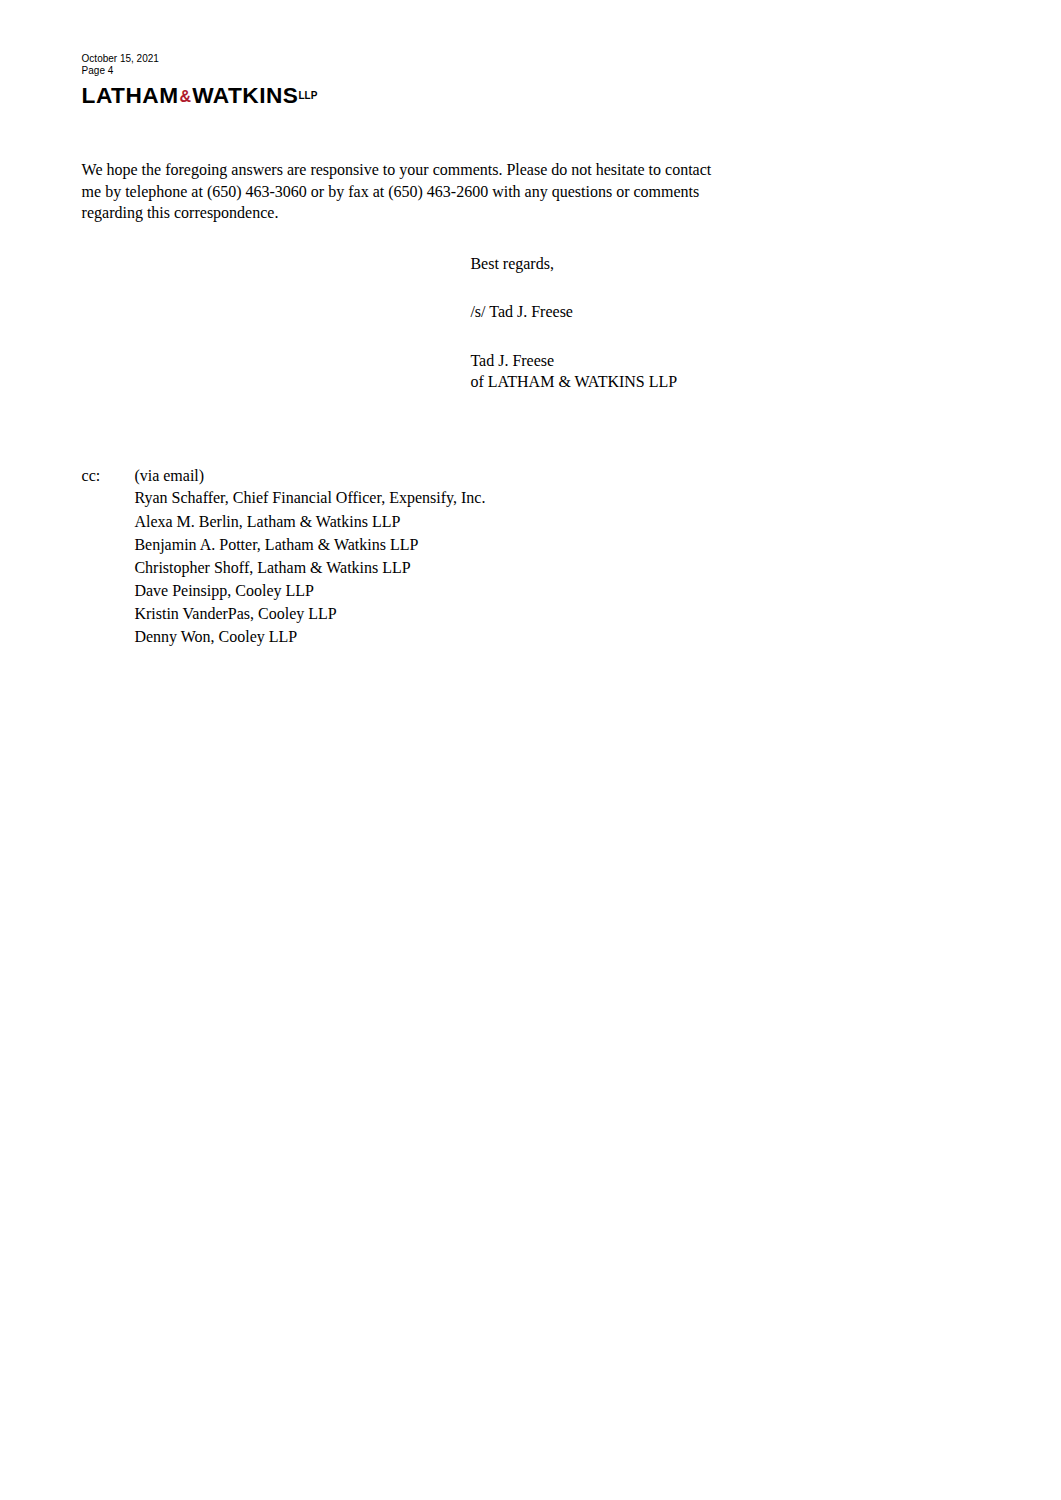October 15, 2021
Page 4
LATHAM&WATKINS LLP
We hope the foregoing answers are responsive to your comments. Please do not hesitate to contact me by telephone at (650) 463-3060 or by fax at (650) 463-2600 with any questions or comments regarding this correspondence.
Best regards,
/s/ Tad J. Freese
Tad J. Freese
of LATHAM & WATKINS LLP
cc:
(via email)
Ryan Schaffer, Chief Financial Officer, Expensify, Inc.
Alexa M. Berlin, Latham & Watkins LLP
Benjamin A. Potter, Latham & Watkins LLP
Christopher Shoff, Latham & Watkins LLP
Dave Peinsipp, Cooley LLP
Kristin VanderPas, Cooley LLP
Denny Won, Cooley LLP